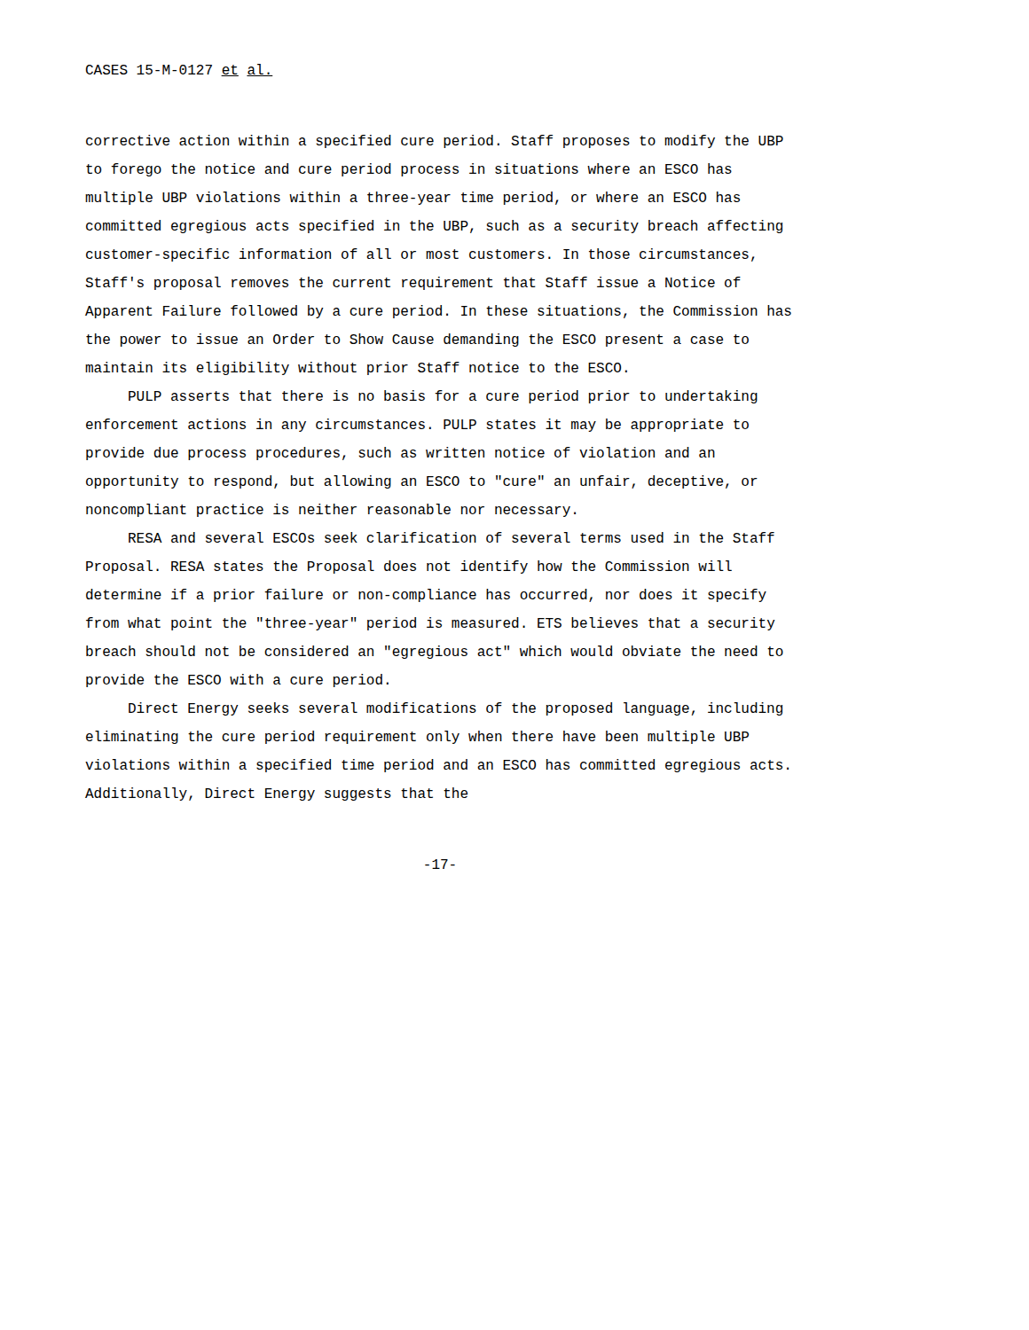CASES 15-M-0127 et al.
corrective action within a specified cure period. Staff proposes to modify the UBP to forego the notice and cure period process in situations where an ESCO has multiple UBP violations within a three-year time period, or where an ESCO has committed egregious acts specified in the UBP, such as a security breach affecting customer-specific information of all or most customers. In those circumstances, Staff's proposal removes the current requirement that Staff issue a Notice of Apparent Failure followed by a cure period. In these situations, the Commission has the power to issue an Order to Show Cause demanding the ESCO present a case to maintain its eligibility without prior Staff notice to the ESCO.
PULP asserts that there is no basis for a cure period prior to undertaking enforcement actions in any circumstances. PULP states it may be appropriate to provide due process procedures, such as written notice of violation and an opportunity to respond, but allowing an ESCO to "cure" an unfair, deceptive, or noncompliant practice is neither reasonable nor necessary.
RESA and several ESCOs seek clarification of several terms used in the Staff Proposal. RESA states the Proposal does not identify how the Commission will determine if a prior failure or non-compliance has occurred, nor does it specify from what point the "three-year" period is measured. ETS believes that a security breach should not be considered an "egregious act" which would obviate the need to provide the ESCO with a cure period.
Direct Energy seeks several modifications of the proposed language, including eliminating the cure period requirement only when there have been multiple UBP violations within a specified time period and an ESCO has committed egregious acts. Additionally, Direct Energy suggests that the
-17-